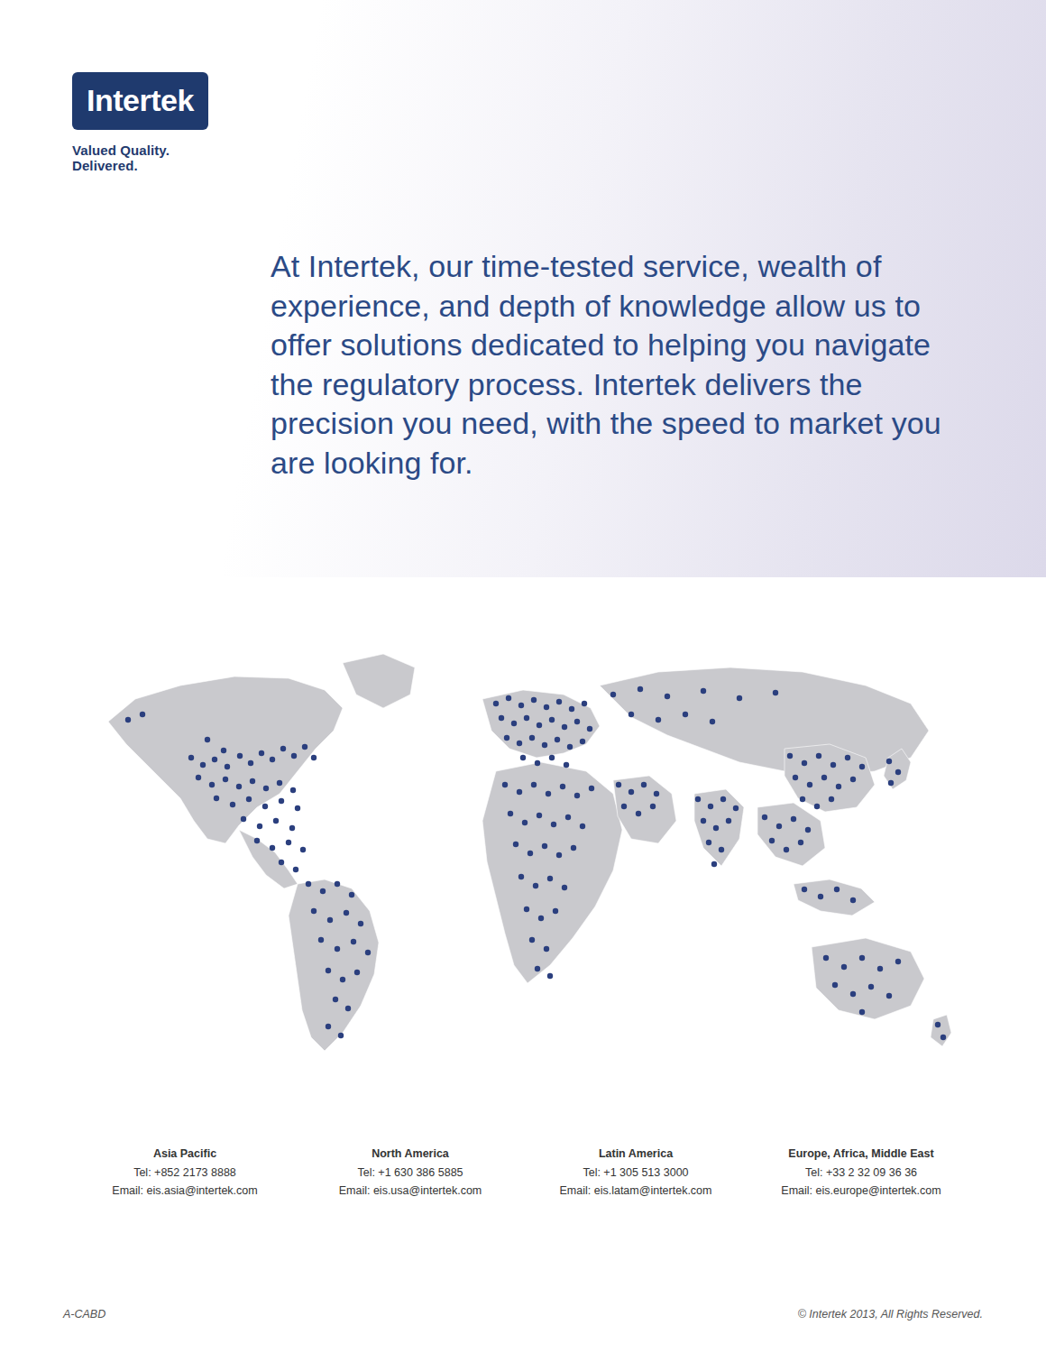Intertek
Valued Quality. Delivered.
At Intertek, our time-tested service, wealth of experience, and depth of knowledge allow us to offer solutions dedicated to helping you navigate the regulatory process. Intertek delivers the precision you need, with the speed to market you are looking for.
Asia Pacific Tel: +852 2173 8888
Email: eis.asia@intertek.com
North America Tel: +1 630 386 5885
Email: eis.usa@intertek.com
Latin America Tel: +1 305 513 3000
Email: eis.latam@intertek.com
Europe, Africa, Middle East Tel: +33 2 32 09 36 36
Email: eis.europe@intertek.com
A-CABD © Intertek 2013, All Rights Reserved.